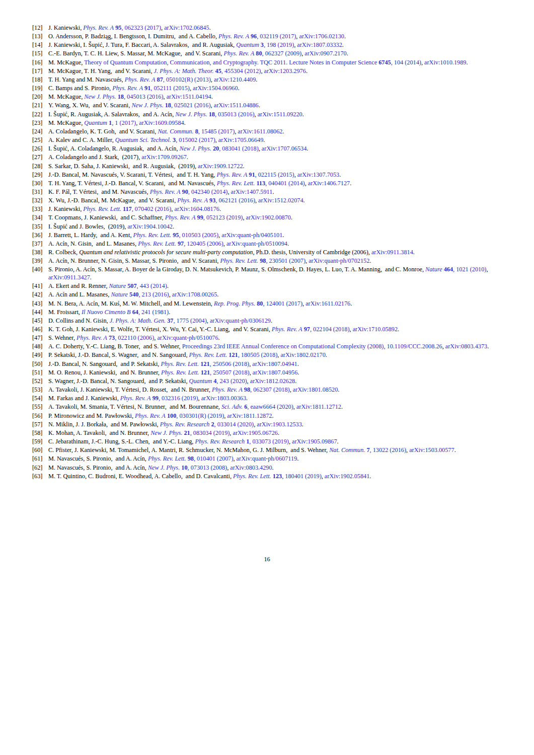[12] J. Kaniewski, Phys. Rev. A 95, 062323 (2017), arXiv:1702.06845.
[13] O. Andersson, P. Badziąg, I. Bengtsson, I. Dumitru, and A. Cabello, Phys. Rev. A 96, 032119 (2017), arXiv:1706.02130.
[14] J. Kaniewski, I. Šupić, J. Tura, F. Baccari, A. Salavrakos, and R. Augusiak, Quantum 3, 198 (2019), arXiv:1807.03332.
[15] C.-E. Bardyn, T. C. H. Liew, S. Massar, M. McKague, and V. Scarani, Phys. Rev. A 80, 062327 (2009), arXiv:0907.2170.
[16] M. McKague, Theory of Quantum Computation, Communication, and Cryptography. TQC 2011. Lecture Notes in Computer Science 6745, 104 (2014), arXiv:1010.1989.
[17] M. McKague, T. H. Yang, and V. Scarani, J. Phys. A: Math. Theor. 45, 455304 (2012), arXiv:1203.2976.
[18] T. H. Yang and M. Navascués, Phys. Rev. A 87, 050102(R) (2013), arXiv:1210.4409.
[19] C. Bamps and S. Pironio, Phys. Rev. A 91, 052111 (2015), arXiv:1504.06960.
[20] M. McKague, New J. Phys. 18, 045013 (2016), arXiv:1511.04194.
[21] Y. Wang, X. Wu, and V. Scarani, New J. Phys. 18, 025021 (2016), arXiv:1511.04886.
[22] I. Šupić, R. Augusiak, A. Salavrakos, and A. Acín, New J. Phys. 18, 035013 (2016), arXiv:1511.09220.
[23] M. McKague, Quantum 1, 1 (2017), arXiv:1609.09584.
[24] A. Coladangelo, K. T. Goh, and V. Scarani, Nat. Commun. 8, 15485 (2017), arXiv:1611.08062.
[25] A. Kalev and C. A. Miller, Quantum Sci. Technol. 3, 015002 (2017), arXiv:1705.06649.
[26] I. Šupić, A. Coladangelo, R. Augusiak, and A. Acín, New J. Phys. 20, 083041 (2018), arXiv:1707.06534.
[27] A. Coladangelo and J. Stark, (2017), arXiv:1709.09267.
[28] S. Sarkar, D. Saha, J. Kaniewski, and R. Augusiak, (2019), arXiv:1909.12722.
[29] J.-D. Bancal, M. Navascués, V. Scarani, T. Vértesi, and T. H. Yang, Phys. Rev. A 91, 022115 (2015), arXiv:1307.7053.
[30] T. H. Yang, T. Vértesi, J.-D. Bancal, V. Scarani, and M. Navascués, Phys. Rev. Lett. 113, 040401 (2014), arXiv:1406.7127.
[31] K. F. Pál, T. Vértesi, and M. Navascués, Phys. Rev. A 90, 042340 (2014), arXiv:1407.5911.
[32] X. Wu, J.-D. Bancal, M. McKague, and V. Scarani, Phys. Rev. A 93, 062121 (2016), arXiv:1512.02074.
[33] J. Kaniewski, Phys. Rev. Lett. 117, 070402 (2016), arXiv:1604.08176.
[34] T. Coopmans, J. Kaniewski, and C. Schaffner, Phys. Rev. A 99, 052123 (2019), arXiv:1902.00870.
[35] I. Šupić and J. Bowles, (2019), arXiv:1904.10042.
[36] J. Barrett, L. Hardy, and A. Kent, Phys. Rev. Lett. 95, 010503 (2005), arXiv:quant-ph/0405101.
[37] A. Acín, N. Gisin, and L. Masanes, Phys. Rev. Lett. 97, 120405 (2006), arXiv:quant-ph/0510094.
[38] R. Colbeck, Quantum and relativistic protocols for secure multi-party computation, Ph.D. thesis, University of Cambridge (2006), arXiv:0911.3814.
[39] A. Acín, N. Brunner, N. Gisin, S. Massar, S. Pironio, and V. Scarani, Phys. Rev. Lett. 98, 230501 (2007), arXiv:quant-ph/0702152.
[40] S. Pironio, A. Acín, S. Massar, A. Boyer de la Giroday, D. N. Matsukevich, P. Maunz, S. Olmschenk, D. Hayes, L. Luo, T. A. Manning, and C. Monroe, Nature 464, 1021 (2010), arXiv:0911.3427.
[41] A. Ekert and R. Renner, Nature 507, 443 (2014).
[42] A. Acín and L. Masanes, Nature 540, 213 (2016), arXiv:1708.00265.
[43] M. N. Bera, A. Acín, M. Kuś, M. W. Mitchell, and M. Lewenstein, Rep. Prog. Phys. 80, 124001 (2017), arXiv:1611.02176.
[44] M. Froissart, Il Nuovo Cimento B 64, 241 (1981).
[45] D. Collins and N. Gisin, J. Phys. A: Math. Gen. 37, 1775 (2004), arXiv:quant-ph/0306129.
[46] K. T. Goh, J. Kaniewski, E. Wolfe, T. Vértesi, X. Wu, Y. Cai, Y.-C. Liang, and V. Scarani, Phys. Rev. A 97, 022104 (2018), arXiv:1710.05892.
[47] S. Wehner, Phys. Rev. A 73, 022110 (2006), arXiv:quant-ph/0510076.
[48] A. C. Doherty, Y.-C. Liang, B. Toner, and S. Wehner, Proceedings 23rd IEEE Annual Conference on Computational Complexity (2008), 10.1109/CCC.2008.26, arXiv:0803.4373.
[49] P. Sekatski, J.-D. Bancal, S. Wagner, and N. Sangouard, Phys. Rev. Lett. 121, 180505 (2018), arXiv:1802.02170.
[50] J.-D. Bancal, N. Sangouard, and P. Sekatski, Phys. Rev. Lett. 121, 250506 (2018), arXiv:1807.04941.
[51] M. O. Renou, J. Kaniewski, and N. Brunner, Phys. Rev. Lett. 121, 250507 (2018), arXiv:1807.04956.
[52] S. Wagner, J.-D. Bancal, N. Sangouard, and P. Sekatski, Quantum 4, 243 (2020), arXiv:1812.02628.
[53] A. Tavakoli, J. Kaniewski, T. Vértesi, D. Rosset, and N. Brunner, Phys. Rev. A 98, 062307 (2018), arXiv:1801.08520.
[54] M. Farkas and J. Kaniewski, Phys. Rev. A 99, 032316 (2019), arXiv:1803.00363.
[55] A. Tavakoli, M. Smania, T. Vértesi, N. Brunner, and M. Bourennane, Sci. Adv. 6, eaaw6664 (2020), arXiv:1811.12712.
[56] P. Mironowicz and M. Pawłowski, Phys. Rev. A 100, 030301(R) (2019), arXiv:1811.12872.
[57] N. Miklin, J. J. Borkała, and M. Pawłowski, Phys. Rev. Research 2, 033014 (2020), arXiv:1903.12533.
[58] K. Mohan, A. Tavakoli, and N. Brunner, New J. Phys. 21, 083034 (2019), arXiv:1905.06726.
[59] C. Jebarathinam, J.-C. Hung, S.-L. Chen, and Y.-C. Liang, Phys. Rev. Research 1, 033073 (2019), arXiv:1905.09867.
[60] C. Pfister, J. Kaniewski, M. Tomamichel, A. Mantri, R. Schmucker, N. McMahon, G. J. Milburn, and S. Wehner, Nat. Commun. 7, 13022 (2016), arXiv:1503.00577.
[61] M. Navascués, S. Pironio, and A. Acín, Phys. Rev. Lett. 98, 010401 (2007), arXiv:quant-ph/0607119.
[62] M. Navascués, S. Pironio, and A. Acín, New J. Phys. 10, 073013 (2008), arXiv:0803.4290.
[63] M. T. Quintino, C. Budroni, E. Woodhead, A. Cabello, and D. Cavalcanti, Phys. Rev. Lett. 123, 180401 (2019), arXiv:1902.05841.
16